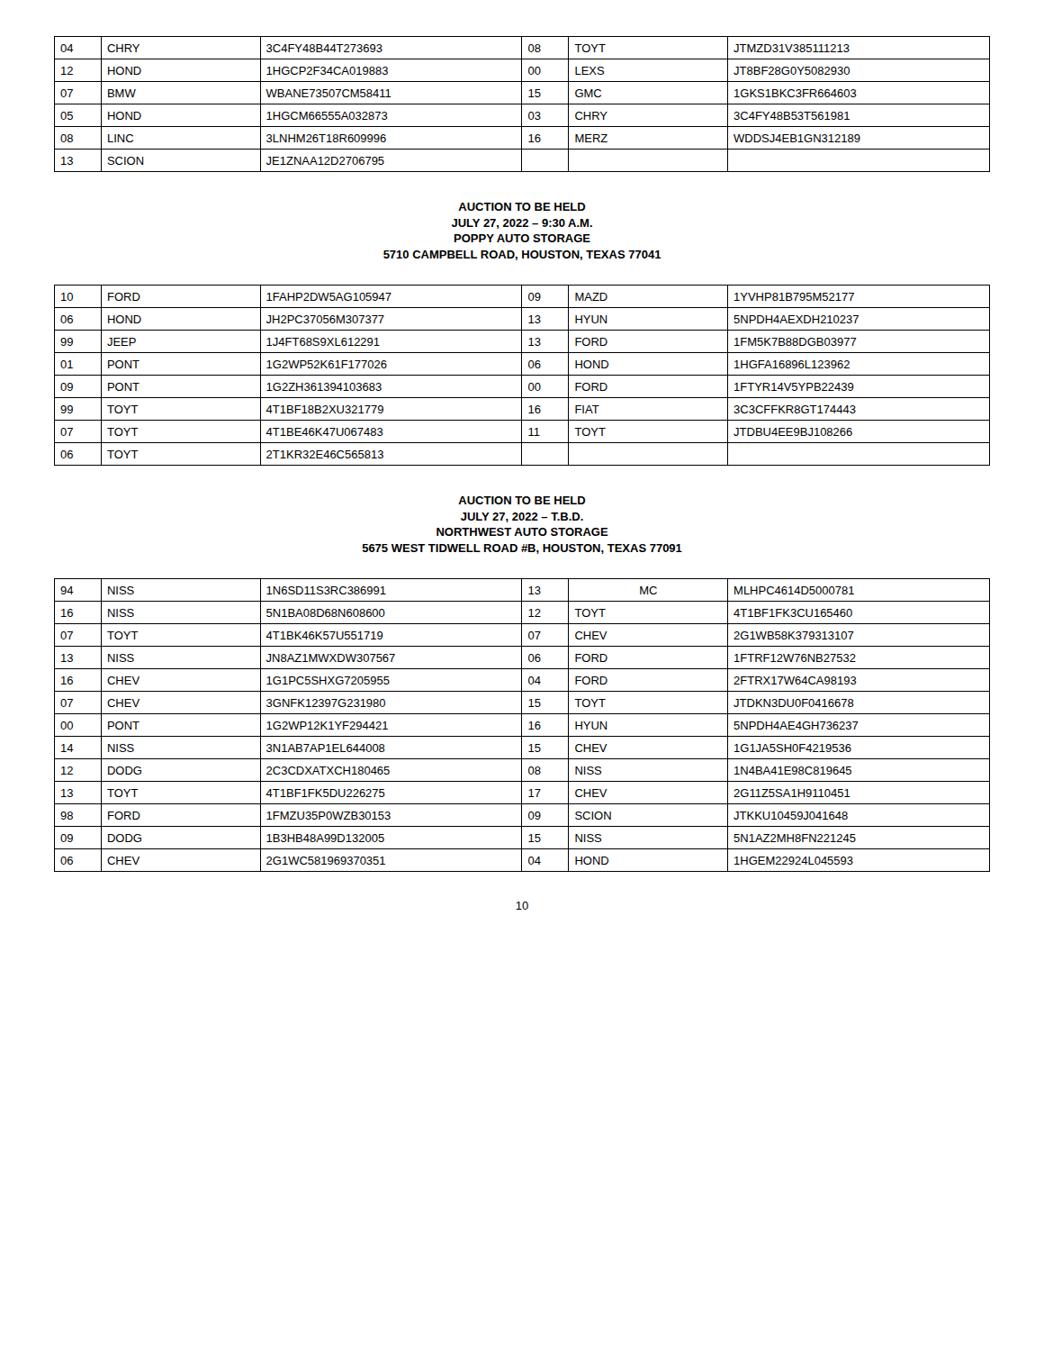| 04 | CHRY | 3C4FY48B44T273693 | 08 | TOYT | JTMZD31V385111213 |
| 12 | HOND | 1HGCP2F34CA019883 | 00 | LEXS | JT8BF28G0Y5082930 |
| 07 | BMW | WBANE73507CM58411 | 15 | GMC | 1GKS1BKC3FR664603 |
| 05 | HOND | 1HGCM66555A032873 | 03 | CHRY | 3C4FY48B53T561981 |
| 08 | LINC | 3LNHM26T18R609996 | 16 | MERZ | WDDSJ4EB1GN312189 |
| 13 | SCION | JE1ZNAA12D2706795 | | | |
AUCTION TO BE HELD
JULY 27, 2022 – 9:30 A.M.
POPPY AUTO STORAGE
5710 CAMPBELL ROAD, HOUSTON, TEXAS 77041
| 10 | FORD | 1FAHP2DW5AG105947 | 09 | MAZD | 1YVHP81B795M52177 |
| 06 | HOND | JH2PC37056M307377 | 13 | HYUN | 5NPDH4AEXDH210237 |
| 99 | JEEP | 1J4FT68S9XL612291 | 13 | FORD | 1FM5K7B88DGB03977 |
| 01 | PONT | 1G2WP52K61F177026 | 06 | HOND | 1HGFA16896L123962 |
| 09 | PONT | 1G2ZH361394103683 | 00 | FORD | 1FTYR14V5YPB22439 |
| 99 | TOYT | 4T1BF18B2XU321779 | 16 | FIAT | 3C3CFFKR8GT174443 |
| 07 | TOYT | 4T1BE46K47U067483 | 11 | TOYT | JTDBU4EE9BJ108266 |
| 06 | TOYT | 2T1KR32E46C565813 | | | |
AUCTION TO BE HELD
JULY 27, 2022 – T.B.D.
NORTHWEST AUTO STORAGE
5675 WEST TIDWELL ROAD #B, HOUSTON, TEXAS 77091
| 94 | NISS | 1N6SD11S3RC386991 | 13 | MC | MLHPC4614D5000781 |
| 16 | NISS | 5N1BA08D68N608600 | 12 | TOYT | 4T1BF1FK3CU165460 |
| 07 | TOYT | 4T1BK46K57U551719 | 07 | CHEV | 2G1WB58K379313107 |
| 13 | NISS | JN8AZ1MWXDW307567 | 06 | FORD | 1FTRF12W76NB27532 |
| 16 | CHEV | 1G1PC5SHXG7205955 | 04 | FORD | 2FTRX17W64CA98193 |
| 07 | CHEV | 3GNFK12397G231980 | 15 | TOYT | JTDKN3DU0F0416678 |
| 00 | PONT | 1G2WP12K1YF294421 | 16 | HYUN | 5NPDH4AE4GH736237 |
| 14 | NISS | 3N1AB7AP1EL644008 | 15 | CHEV | 1G1JA5SH0F4219536 |
| 12 | DODG | 2C3CDXATXCH180465 | 08 | NISS | 1N4BA41E98C819645 |
| 13 | TOYT | 4T1BF1FK5DU226275 | 17 | CHEV | 2G11Z5SA1H9110451 |
| 98 | FORD | 1FMZU35P0WZB30153 | 09 | SCION | JTKKU10459J041648 |
| 09 | DODG | 1B3HB48A99D132005 | 15 | NISS | 5N1AZ2MH8FN221245 |
| 06 | CHEV | 2G1WC581969370351 | 04 | HOND | 1HGEM22924L045593 |
10